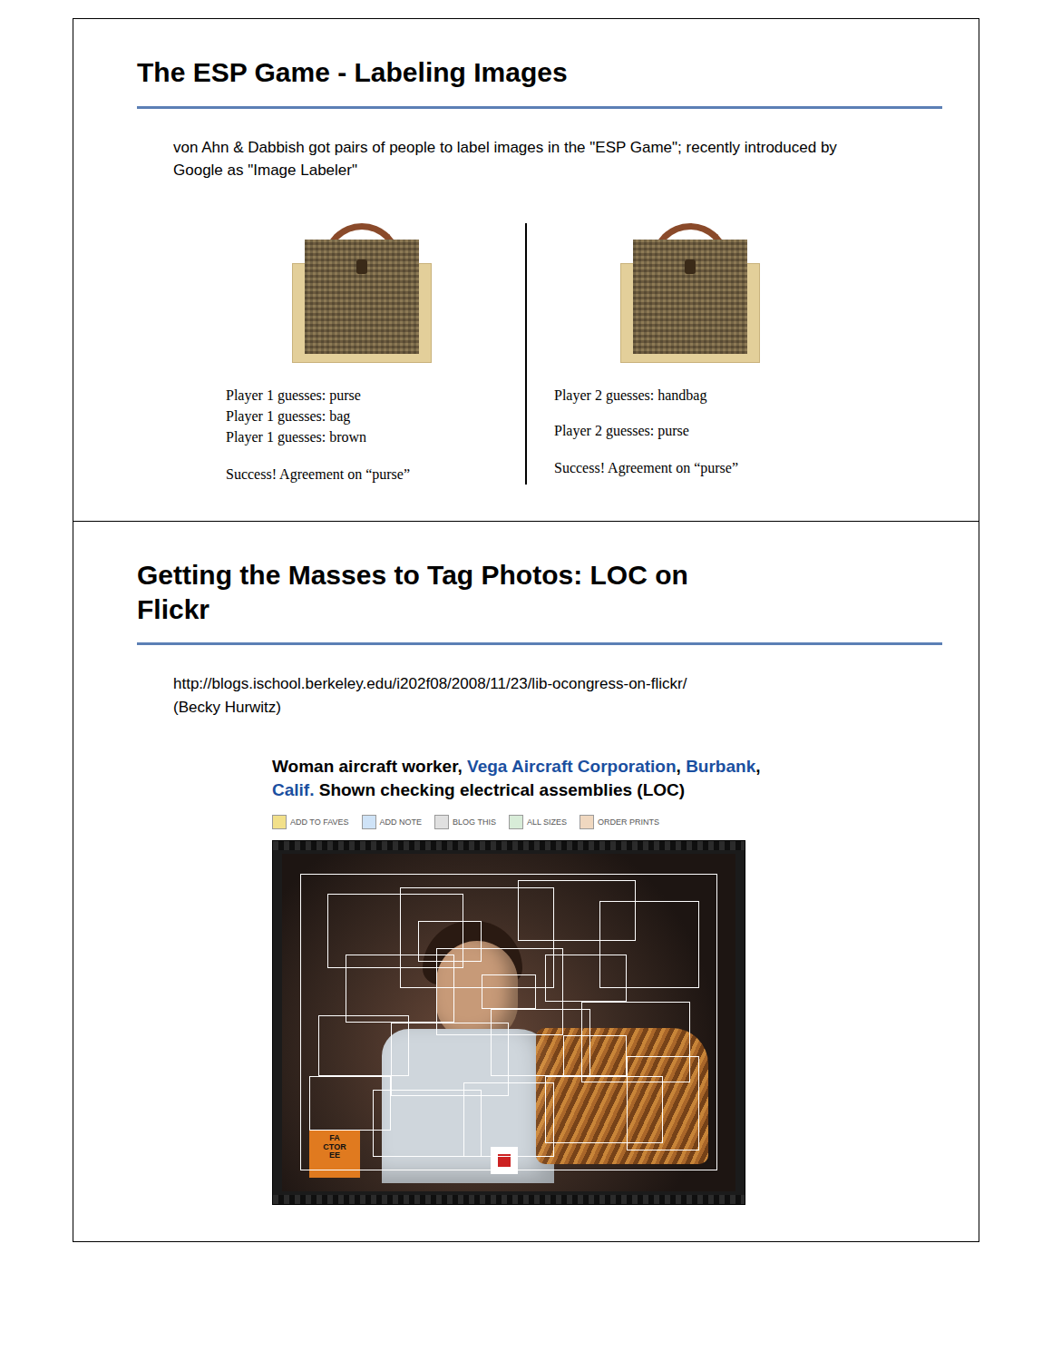The ESP Game - Labeling Images
von Ahn & Dabbish got pairs of people to label images in the "ESP Game"; recently introduced by Google as "Image Labeler"
Player 1 guesses: purse
Player 1 guesses: bag
Player 1 guesses: brown
Success! Agreement on “purse”
Player 2 guesses: handbag
Player 2 guesses: purse
Success! Agreement on “purse”
Getting the Masses to Tag Photos: LOC on
Flickr
http://blogs.ischool.berkeley.edu/i202f08/2008/11/23/lib-ocongress-on-flickr/
(Becky Hurwitz)
Woman aircraft worker, Vega Aircraft Corporation, Burbank, Calif. Shown checking electrical assemblies (LOC)
ADD TO FAVES ADD NOTE BLOG THIS ALL SIZES ORDER PRINTS
FA
CTOR
EE